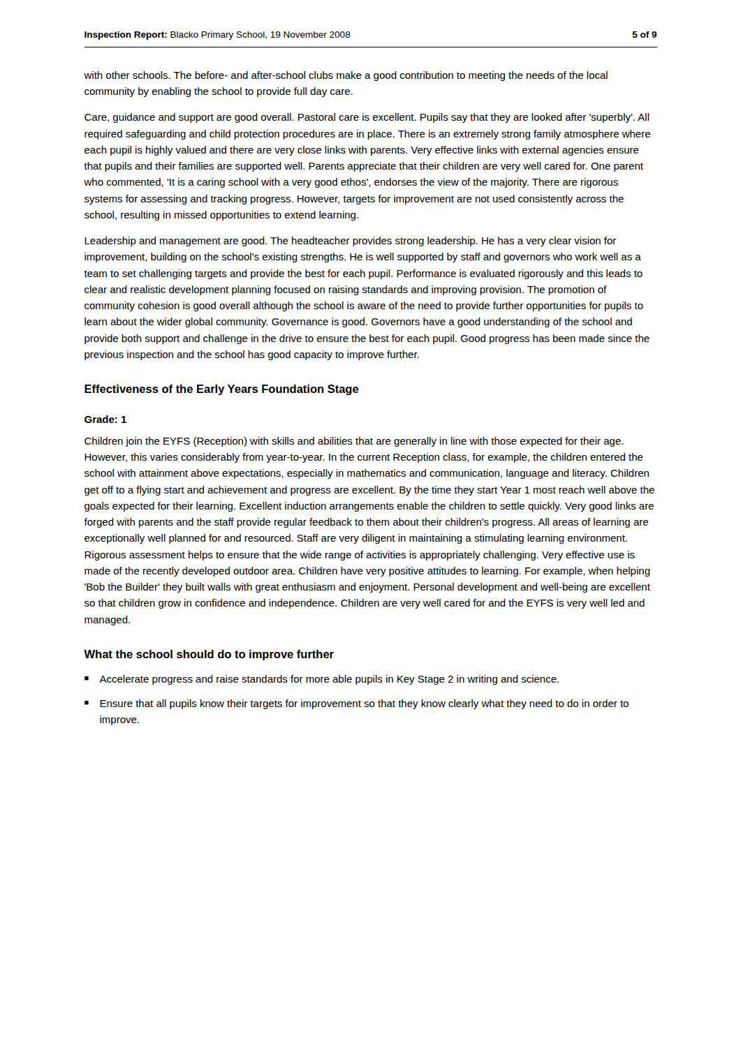Inspection Report: Blacko Primary School, 19 November 2008
5 of 9
with other schools. The before- and after-school clubs make a good contribution to meeting the needs of the local community by enabling the school to provide full day care.
Care, guidance and support are good overall. Pastoral care is excellent. Pupils say that they are looked after 'superbly'. All required safeguarding and child protection procedures are in place. There is an extremely strong family atmosphere where each pupil is highly valued and there are very close links with parents. Very effective links with external agencies ensure that pupils and their families are supported well. Parents appreciate that their children are very well cared for. One parent who commented, 'It is a caring school with a very good ethos', endorses the view of the majority. There are rigorous systems for assessing and tracking progress. However, targets for improvement are not used consistently across the school, resulting in missed opportunities to extend learning.
Leadership and management are good. The headteacher provides strong leadership. He has a very clear vision for improvement, building on the school's existing strengths. He is well supported by staff and governors who work well as a team to set challenging targets and provide the best for each pupil. Performance is evaluated rigorously and this leads to clear and realistic development planning focused on raising standards and improving provision. The promotion of community cohesion is good overall although the school is aware of the need to provide further opportunities for pupils to learn about the wider global community. Governance is good. Governors have a good understanding of the school and provide both support and challenge in the drive to ensure the best for each pupil. Good progress has been made since the previous inspection and the school has good capacity to improve further.
Effectiveness of the Early Years Foundation Stage
Grade: 1
Children join the EYFS (Reception) with skills and abilities that are generally in line with those expected for their age. However, this varies considerably from year-to-year. In the current Reception class, for example, the children entered the school with attainment above expectations, especially in mathematics and communication, language and literacy. Children get off to a flying start and achievement and progress are excellent. By the time they start Year 1 most reach well above the goals expected for their learning. Excellent induction arrangements enable the children to settle quickly. Very good links are forged with parents and the staff provide regular feedback to them about their children's progress. All areas of learning are exceptionally well planned for and resourced. Staff are very diligent in maintaining a stimulating learning environment. Rigorous assessment helps to ensure that the wide range of activities is appropriately challenging. Very effective use is made of the recently developed outdoor area. Children have very positive attitudes to learning. For example, when helping 'Bob the Builder' they built walls with great enthusiasm and enjoyment. Personal development and well-being are excellent so that children grow in confidence and independence. Children are very well cared for and the EYFS is very well led and managed.
What the school should do to improve further
Accelerate progress and raise standards for more able pupils in Key Stage 2 in writing and science.
Ensure that all pupils know their targets for improvement so that they know clearly what they need to do in order to improve.